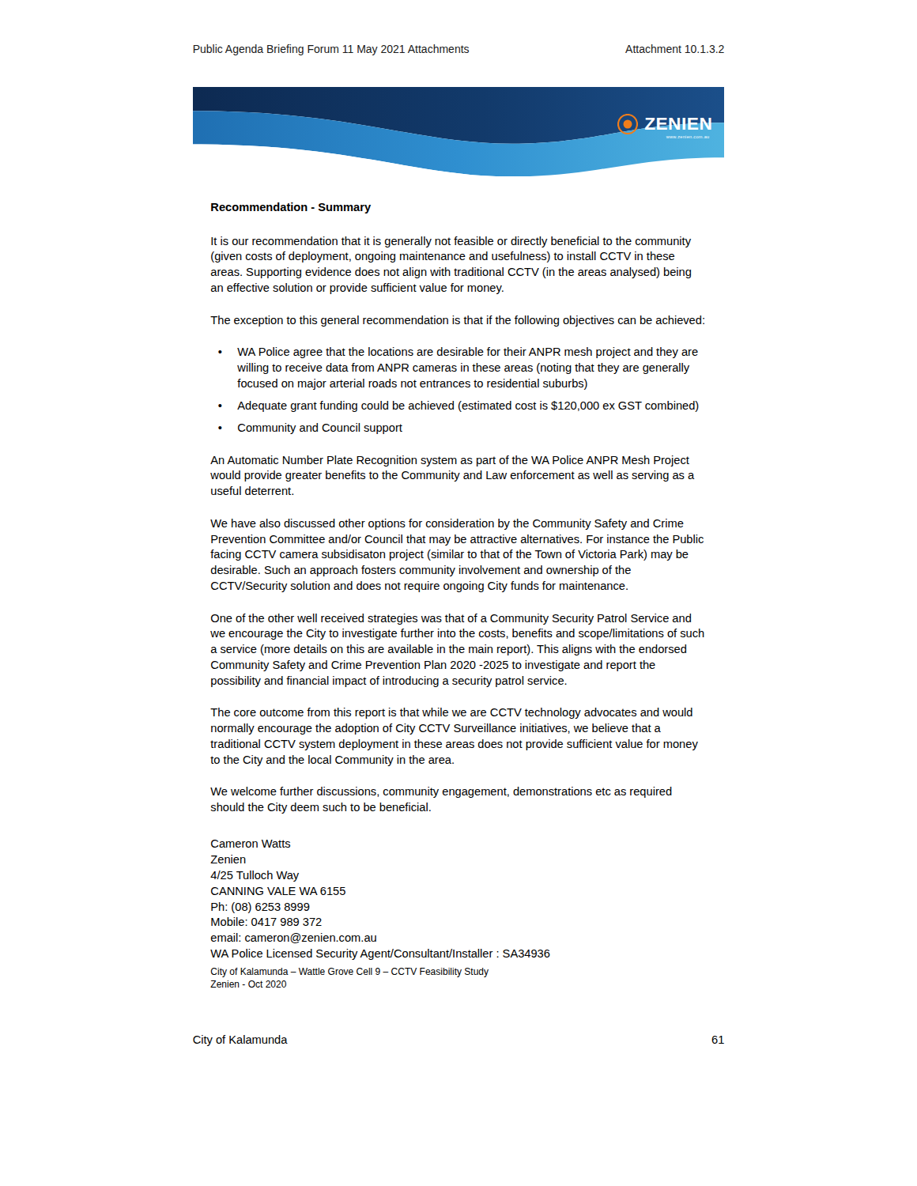Public Agenda Briefing Forum 11 May 2021 Attachments
Attachment 10.1.3.2
ZENIEN www.zenien.com.au
Recommendation - Summary
It is our recommendation that it is generally not feasible or directly beneficial to the community (given costs of deployment, ongoing maintenance and usefulness) to install CCTV in these areas. Supporting evidence does not align with traditional CCTV (in the areas analysed) being an effective solution or provide sufficient value for money.
The exception to this general recommendation is that if the following objectives can be achieved:
WA Police agree that the locations are desirable for their ANPR mesh project and they are willing to receive data from ANPR cameras in these areas (noting that they are generally focused on major arterial roads not entrances to residential suburbs)
Adequate grant funding could be achieved (estimated cost is $120,000 ex GST combined)
Community and Council support
An Automatic Number Plate Recognition system as part of the WA Police ANPR Mesh Project would provide greater benefits to the Community and Law enforcement as well as serving as a useful deterrent.
We have also discussed other options for consideration by the Community Safety and Crime Prevention Committee and/or Council that may be attractive alternatives. For instance the Public facing CCTV camera subsidisaton project (similar to that of the Town of Victoria Park) may be desirable. Such an approach fosters community involvement and ownership of the CCTV/Security solution and does not require ongoing City funds for maintenance.
One of the other well received strategies was that of a Community Security Patrol Service and we encourage the City to investigate further into the costs, benefits and scope/limitations of such a service (more details on this are available in the main report). This aligns with the endorsed Community Safety and Crime Prevention Plan 2020 -2025 to investigate and report the possibility and financial impact of introducing a security patrol service.
The core outcome from this report is that while we are CCTV technology advocates and would normally encourage the adoption of City CCTV Surveillance initiatives, we believe that a traditional CCTV system deployment in these areas does not provide sufficient value for money to the City and the local Community in the area.
We welcome further discussions, community engagement, demonstrations etc as required should the City deem such to be beneficial.
Cameron Watts
Zenien
4/25 Tulloch Way
CANNING VALE WA 6155
Ph: (08) 6253 8999
Mobile: 0417 989 372
email: cameron@zenien.com.au
WA Police Licensed Security Agent/Consultant/Installer : SA34936
City of Kalamunda – Wattle Grove Cell 9 – CCTV Feasibility Study
Zenien - Oct 2020
City of Kalamunda
61